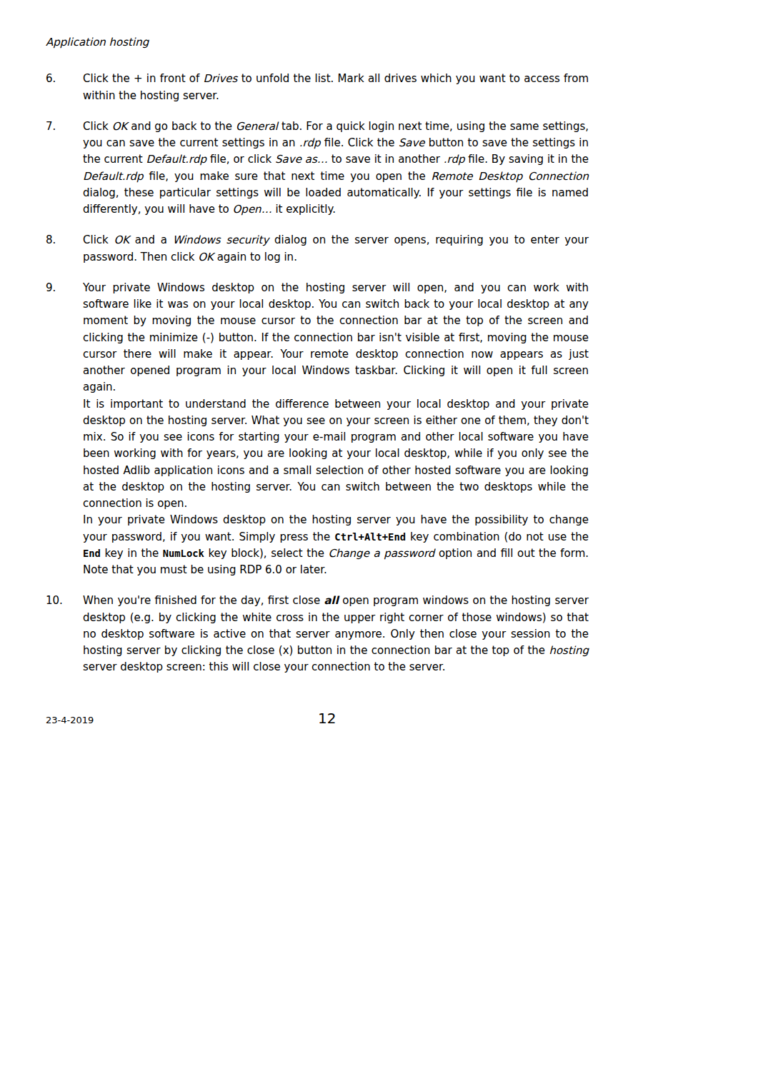Application hosting
6.
Click the + in front of Drives to unfold the list. Mark all drives which you want to access from within the hosting server.
7.
Click OK and go back to the General tab. For a quick login next time, using the same settings, you can save the current settings in an .rdp file. Click the Save button to save the settings in the current Default.rdp file, or click Save as… to save it in another .rdp file. By saving it in the Default.rdp file, you make sure that next time you open the Remote Desktop Connection dialog, these particular settings will be loaded automatically. If your settings file is named differently, you will have to Open… it explicitly.
8.
Click OK and a Windows security dialog on the server opens, requiring you to enter your password. Then click OK again to log in.
9.
Your private Windows desktop on the hosting server will open, and you can work with software like it was on your local desktop. You can switch back to your local desktop at any moment by moving the mouse cursor to the connection bar at the top of the screen and clicking the minimize (-) button. If the connection bar isn't visible at first, moving the mouse cursor there will make it appear. Your remote desktop connection now appears as just another opened program in your local Windows taskbar. Clicking it will open it full screen again.
It is important to understand the difference between your local desktop and your private desktop on the hosting server. What you see on your screen is either one of them, they don't mix. So if you see icons for starting your e-mail program and other local software you have been working with for years, you are looking at your local desktop, while if you only see the hosted Adlib application icons and a small selection of other hosted software you are looking at the desktop on the hosting server. You can switch between the two desktops while the connection is open.
In your private Windows desktop on the hosting server you have the possibility to change your password, if you want. Simply press the Ctrl+Alt+End key combination (do not use the End key in the NumLock key block), select the Change a password option and fill out the form. Note that you must be using RDP 6.0 or later.
10.
When you're finished for the day, first close all open program windows on the hosting server desktop (e.g. by clicking the white cross in the upper right corner of those windows) so that no desktop software is active on that server anymore. Only then close your session to the hosting server by clicking the close (x) button in the connection bar at the top of the hosting server desktop screen: this will close your connection to the server.
23-4-2019 12